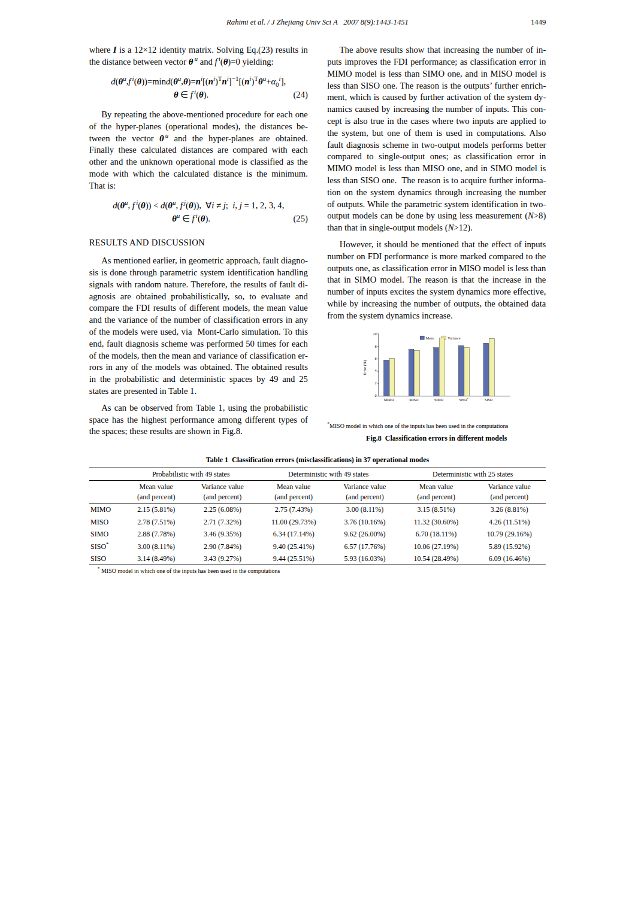Rahimi et al. / J Zhejiang Univ Sci A 2007 8(9):1443-1451 1449
where I is a 12×12 identity matrix. Solving Eq.(23) results in the distance between vector θ u and f i(θ)=0 yielding:
d(θu,f i(θ))=mind(θu,θ)=ni[(ni)Tni]−1[(ni)Tθu+α0i], θ ∈ f i(θ).(24)
By repeating the above-mentioned procedure for each one of the hyper-planes (operational modes), the distances between the vector θ u and the hyper-planes are obtained. Finally these calculated distances are compared with each other and the unknown operational mode is classified as the mode with which the calculated distance is the minimum. That is:
d(θu, f i(θ)) < d(θu, f j(θ)), ∀i ≠ j; i, j = 1, 2, 3, 4, θu ∈ f i(θ).(25)
RESULTS AND DISCUSSION
As mentioned earlier, in geometric approach, fault diagnosis is done through parametric system identification handling signals with random nature. Therefore, the results of fault diagnosis are obtained probabilistically, so, to evaluate and compare the FDI results of different models, the mean value and the variance of the number of classification errors in any of the models were used, via Mont-Carlo simulation. To this end, fault diagnosis scheme was performed 50 times for each of the models, then the mean and variance of classification errors in any of the models was obtained. The obtained results in the probabilistic and deterministic spaces by 49 and 25 states are presented in Table 1.
As can be observed from Table 1, using the probabilistic space has the highest performance among different types of the spaces; these results are shown in Fig.8.
The above results show that increasing the number of inputs improves the FDI performance; as classification error in MIMO model is less than SIMO one, and in MISO model is less than SISO one. The reason is the outputs’ further enrichment, which is caused by further activation of the system dynamics caused by increasing the number of inputs. This concept is also true in the cases where two inputs are applied to the system, but one of them is used in computations. Also fault diagnosis scheme in two-output models performs better compared to single-output ones; as classification error in MIMO model is less than MISO one, and in SIMO model is less than SISO one. The reason is to acquire further information on the system dynamics through increasing the number of outputs. While the parametric system identification in two-output models can be done by using less measurement (N>8) than that in single-output models (N>12).
However, it should be mentioned that the effect of inputs number on FDI performance is more marked compared to the outputs one, as classification error in MISO model is less than that in SIMO model. The reason is that the increase in the number of inputs excites the system dynamics more effective, while by increasing the number of outputs, the obtained data from the system dynamics increase.
10 8 6 4 2 0 Error (%) Mean Variance MIMO MISO SIMO SISO* SISO
*MISO model in which one of the inputs has been used in the computations
Fig.8 Classification errors in different models
Table 1 Classification errors (misclassifications) in 37 operational modes
| | Probabilistic with 49 states | Deterministic with 49 states | Deterministic with 25 states |
| --- | --- | --- | --- |
| | Mean value (and percent) | Variance value (and percent) | Mean value (and percent) | Variance value (and percent) | Mean value (and percent) | Variance value (and percent) |
| MIMO | 2.15 (5.81%) | 2.25 (6.08%) | 2.75 (7.43%) | 3.00 (8.11%) | 3.15 (8.51%) | 3.26 (8.81%) |
| MISO | 2.78 (7.51%) | 2.71 (7.32%) | 11.00 (29.73%) | 3.76 (10.16%) | 11.32 (30.60%) | 4.26 (11.51%) |
| SIMO | 2.88 (7.78%) | 3.46 (9.35%) | 6.34 (17.14%) | 9.62 (26.00%) | 6.70 (18.11%) | 10.79 (29.16%) |
| SISO * | 3.00 (8.11%) | 2.90 (7.84%) | 9.40 (25.41%) | 6.57 (17.76%) | 10.06 (27.19%) | 5.89 (15.92%) |
| SISO | 3.14 (8.49%) | 3.43 (9.27%) | 9.44 (25.51%) | 5.93 (16.03%) | 10.54 (28.49%) | 6.09 (16.46%) |
* MISO model in which one of the inputs has been used in the computations